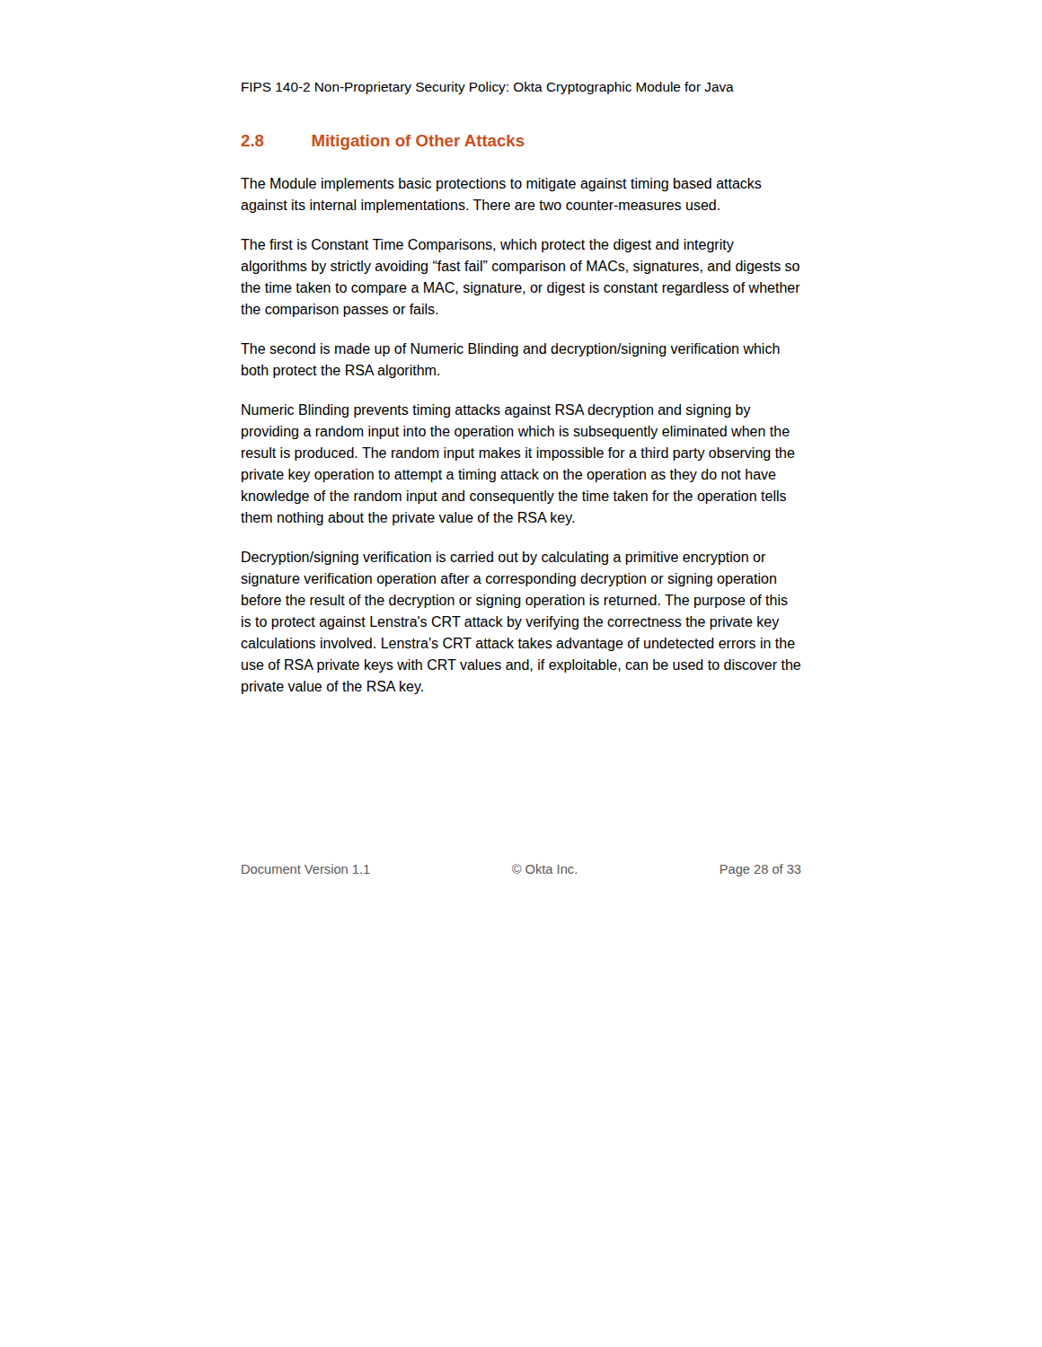FIPS 140-2 Non-Proprietary Security Policy: Okta Cryptographic Module for Java
2.8 Mitigation of Other Attacks
The Module implements basic protections to mitigate against timing based attacks against its internal implementations. There are two counter-measures used.
The first is Constant Time Comparisons, which protect the digest and integrity algorithms by strictly avoiding “fast fail” comparison of MACs, signatures, and digests so the time taken to compare a MAC, signature, or digest is constant regardless of whether the comparison passes or fails.
The second is made up of Numeric Blinding and decryption/signing verification which both protect the RSA algorithm.
Numeric Blinding prevents timing attacks against RSA decryption and signing by providing a random input into the operation which is subsequently eliminated when the result is produced. The random input makes it impossible for a third party observing the private key operation to attempt a timing attack on the operation as they do not have knowledge of the random input and consequently the time taken for the operation tells them nothing about the private value of the RSA key.
Decryption/signing verification is carried out by calculating a primitive encryption or signature verification operation after a corresponding decryption or signing operation before the result of the decryption or signing operation is returned. The purpose of this is to protect against Lenstra's CRT attack by verifying the correctness the private key calculations involved. Lenstra's CRT attack takes advantage of undetected errors in the use of RSA private keys with CRT values and, if exploitable, can be used to discover the private value of the RSA key.
Document Version 1.1
© Okta Inc.
Page 28 of 33